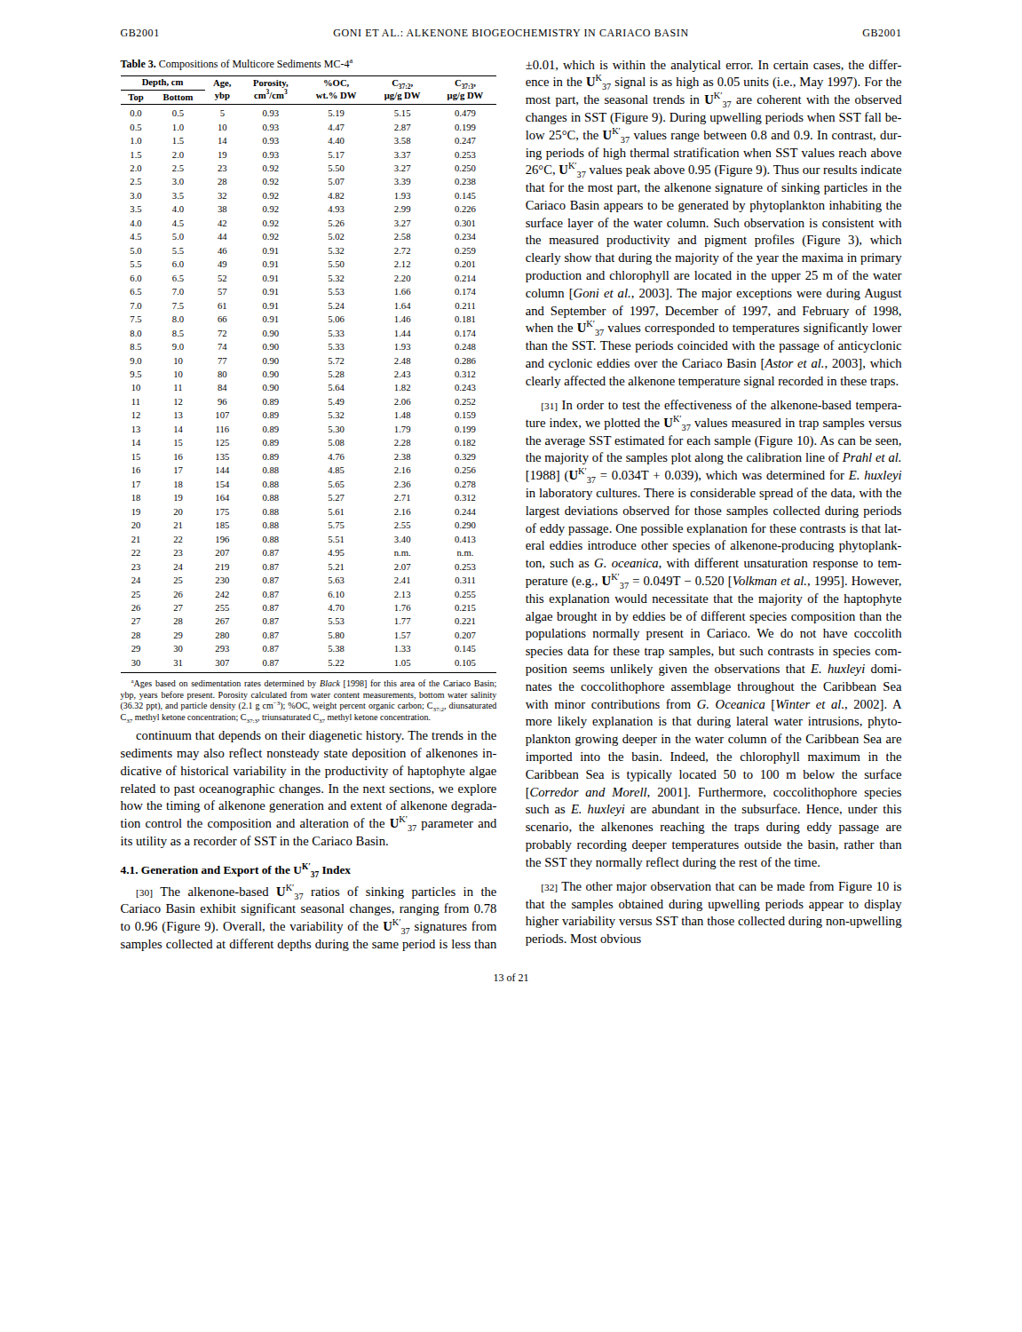GB2001 GONI ET AL.: ALKENONE BIOGEOCHEMISTRY IN CARIACO BASIN GB2001
Table 3. Compositions of Multicore Sediments MC-4 a
| Depth, cm | Age, ybp | Porosity, cm 3 /cm 3 | %OC, wt.% DW | C 37:2 , μg/g DW | C 37:3 , μg/g DW |
| --- | --- | --- | --- | --- | --- |
| Top | Bottom |
| 0.0 | 0.5 | 5 | 0.93 | 5.19 | 5.15 | 0.479 |
| 0.5 | 1.0 | 10 | 0.93 | 4.47 | 2.87 | 0.199 |
| 1.0 | 1.5 | 14 | 0.93 | 4.40 | 3.58 | 0.247 |
| 1.5 | 2.0 | 19 | 0.93 | 5.17 | 3.37 | 0.253 |
| 2.0 | 2.5 | 23 | 0.92 | 5.50 | 3.27 | 0.250 |
| 2.5 | 3.0 | 28 | 0.92 | 5.07 | 3.39 | 0.238 |
| 3.0 | 3.5 | 32 | 0.92 | 4.82 | 1.93 | 0.145 |
| 3.5 | 4.0 | 38 | 0.92 | 4.93 | 2.99 | 0.226 |
| 4.0 | 4.5 | 42 | 0.92 | 5.26 | 3.27 | 0.301 |
| 4.5 | 5.0 | 44 | 0.92 | 5.02 | 2.58 | 0.234 |
| 5.0 | 5.5 | 46 | 0.91 | 5.32 | 2.72 | 0.259 |
| 5.5 | 6.0 | 49 | 0.91 | 5.50 | 2.12 | 0.201 |
| 6.0 | 6.5 | 52 | 0.91 | 5.32 | 2.20 | 0.214 |
| 6.5 | 7.0 | 57 | 0.91 | 5.53 | 1.66 | 0.174 |
| 7.0 | 7.5 | 61 | 0.91 | 5.24 | 1.64 | 0.211 |
| 7.5 | 8.0 | 66 | 0.91 | 5.06 | 1.46 | 0.181 |
| 8.0 | 8.5 | 72 | 0.90 | 5.33 | 1.44 | 0.174 |
| 8.5 | 9.0 | 74 | 0.90 | 5.33 | 1.93 | 0.248 |
| 9.0 | 10 | 77 | 0.90 | 5.72 | 2.48 | 0.286 |
| 9.5 | 10 | 80 | 0.90 | 5.28 | 2.43 | 0.312 |
| 10 | 11 | 84 | 0.90 | 5.64 | 1.82 | 0.243 |
| 11 | 12 | 96 | 0.89 | 5.49 | 2.06 | 0.252 |
| 12 | 13 | 107 | 0.89 | 5.32 | 1.48 | 0.159 |
| 13 | 14 | 116 | 0.89 | 5.30 | 1.79 | 0.199 |
| 14 | 15 | 125 | 0.89 | 5.08 | 2.28 | 0.182 |
| 15 | 16 | 135 | 0.89 | 4.76 | 2.38 | 0.329 |
| 16 | 17 | 144 | 0.88 | 4.85 | 2.16 | 0.256 |
| 17 | 18 | 154 | 0.88 | 5.65 | 2.36 | 0.278 |
| 18 | 19 | 164 | 0.88 | 5.27 | 2.71 | 0.312 |
| 19 | 20 | 175 | 0.88 | 5.61 | 2.16 | 0.244 |
| 20 | 21 | 185 | 0.88 | 5.75 | 2.55 | 0.290 |
| 21 | 22 | 196 | 0.88 | 5.51 | 3.40 | 0.413 |
| 22 | 23 | 207 | 0.87 | 4.95 | n.m. | n.m. |
| 23 | 24 | 219 | 0.87 | 5.21 | 2.07 | 0.253 |
| 24 | 25 | 230 | 0.87 | 5.63 | 2.41 | 0.311 |
| 25 | 26 | 242 | 0.87 | 6.10 | 2.13 | 0.255 |
| 26 | 27 | 255 | 0.87 | 4.70 | 1.76 | 0.215 |
| 27 | 28 | 267 | 0.87 | 5.53 | 1.77 | 0.221 |
| 28 | 29 | 280 | 0.87 | 5.80 | 1.57 | 0.207 |
| 29 | 30 | 293 | 0.87 | 5.38 | 1.33 | 0.145 |
| 30 | 31 | 307 | 0.87 | 5.22 | 1.05 | 0.105 |
aAges based on sedimentation rates determined by Black [1998] for this area of the Cariaco Basin; ybp, years before present. Porosity calculated from water content measurements, bottom water salinity (36.32 ppt), and particle density (2.1 g cm−3); %OC, weight percent organic carbon; C37:2, diunsaturated C37 methyl ketone concentration; C37:3, triunsaturated C37 methyl ketone concentration.
continuum that depends on their diagenetic history. The trends in the sediments may also reflect nonsteady state deposition of alkenones indicative of historical variability in the productivity of haptophyte algae related to past oceanographic changes. In the next sections, we explore how the timing of alkenone generation and extent of alkenone degradation control the composition and alteration of the UK′37 parameter and its utility as a recorder of SST in the Cariaco Basin.
4.1. Generation and Export of the UK′37 Index
[30] The alkenone-based UK′37 ratios of sinking particles in the Cariaco Basin exhibit significant seasonal changes, ranging from 0.78 to 0.96 (Figure 9). Overall, the variability of the UK′37 signatures from samples collected at different depths during the same period is less than ±0.01, which is within the analytical error. In certain cases, the difference in the UK37 signal is as high as 0.05 units (i.e., May 1997). For the most part, the seasonal trends in UK′37 are coherent with the observed changes in SST (Figure 9). During upwelling periods when SST fall below 25°C, the UK′37 values range between 0.8 and 0.9. In contrast, during periods of high thermal stratification when SST values reach above 26°C, UK′37 values peak above 0.95 (Figure 9). Thus our results indicate that for the most part, the alkenone signature of sinking particles in the Cariaco Basin appears to be generated by phytoplankton inhabiting the surface layer of the water column. Such observation is consistent with the measured productivity and pigment profiles (Figure 3), which clearly show that during the majority of the year the maxima in primary production and chlorophyll are located in the upper 25 m of the water column [Goni et al., 2003]. The major exceptions were during August and September of 1997, December of 1997, and February of 1998, when the UK′37 values corresponded to temperatures significantly lower than the SST. These periods coincided with the passage of anticyclonic and cyclonic eddies over the Cariaco Basin [Astor et al., 2003], which clearly affected the alkenone temperature signal recorded in these traps.
[31] In order to test the effectiveness of the alkenone-based temperature index, we plotted the UK′37 values measured in trap samples versus the average SST estimated for each sample (Figure 10). As can be seen, the majority of the samples plot along the calibration line of Prahl et al. [1988] (UK′37 = 0.034T + 0.039), which was determined for E. huxleyi in laboratory cultures. There is considerable spread of the data, with the largest deviations observed for those samples collected during periods of eddy passage. One possible explanation for these contrasts is that lateral eddies introduce other species of alkenone-producing phytoplankton, such as G. oceanica, with different unsaturation response to temperature (e.g., UK′37 = 0.049T − 0.520 [Volkman et al., 1995]. However, this explanation would necessitate that the majority of the haptophyte algae brought in by eddies be of different species composition than the populations normally present in Cariaco. We do not have coccolith species data for these trap samples, but such contrasts in species composition seems unlikely given the observations that E. huxleyi dominates the coccolithophore assemblage throughout the Caribbean Sea with minor contributions from G. Oceanica [Winter et al., 2002]. A more likely explanation is that during lateral water intrusions, phytoplankton growing deeper in the water column of the Caribbean Sea are imported into the basin. Indeed, the chlorophyll maximum in the Caribbean Sea is typically located 50 to 100 m below the surface [Corredor and Morell, 2001]. Furthermore, coccolithophore species such as E. huxleyi are abundant in the subsurface. Hence, under this scenario, the alkenones reaching the traps during eddy passage are probably recording deeper temperatures outside the basin, rather than the SST they normally reflect during the rest of the time.
[32] The other major observation that can be made from Figure 10 is that the samples obtained during upwelling periods appear to display higher variability versus SST than those collected during non-upwelling periods. Most obvious
13 of 21